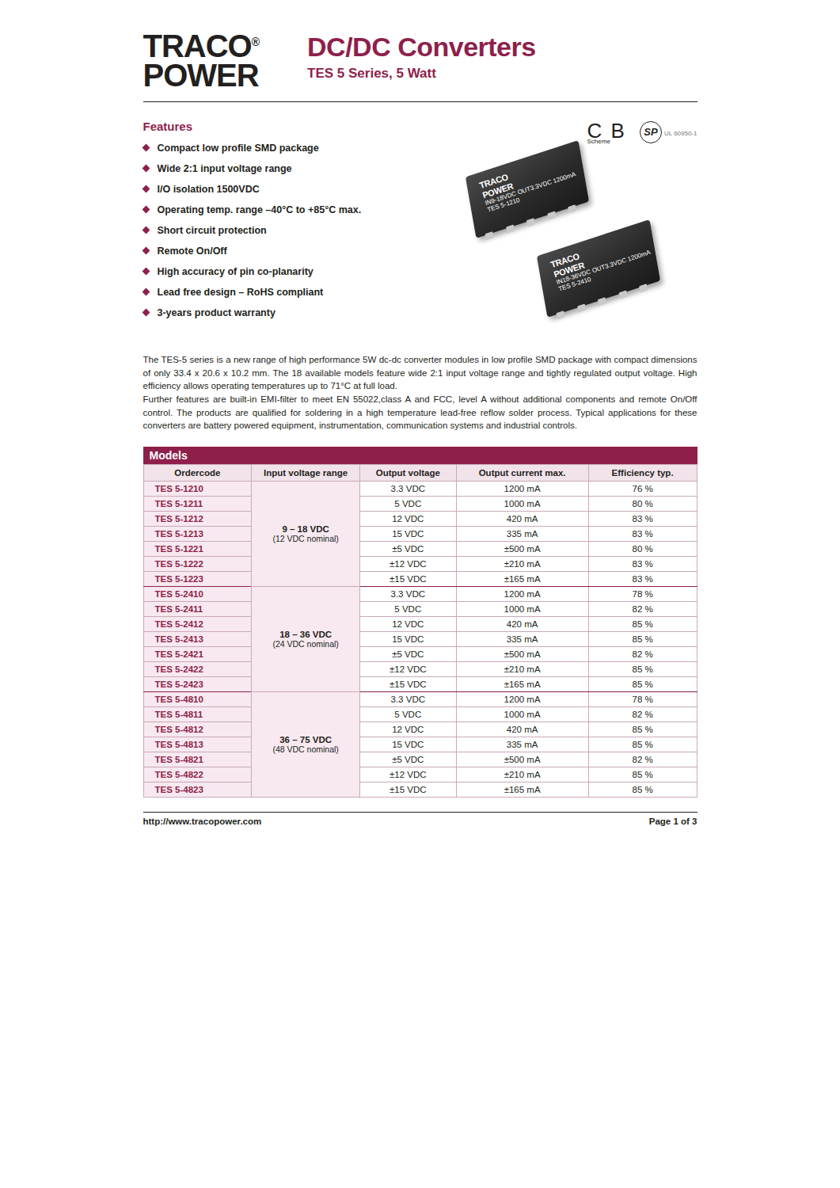TRACO®
POWER
DC/DC Converters
TES 5 Series, 5 Watt
Features
Compact low profile SMD package
Wide 2:1 input voltage range
I/O isolation 1500VDC
Operating temp. range –40°C to +85°C max.
Short circuit protection
Remote On/Off
High accuracy of pin co-planarity
Lead free design – RoHS compliant
3-years product warranty
C BScheme SP UL 60950-1
TRACO
POWER
IN9-18VDC OUT3.3VDC 1200mA
TES 5-1210
TRACO
POWER
IN18-36VDC OUT3.3VDC 1200mA
TES 5-2410
The TES-5 series is a new range of high performance 5W dc-dc converter modules in low profile SMD package with compact dimensions of only 33.4 x 20.6 x 10.2 mm. The 18 available models feature wide 2:1 input voltage range and tightly regulated output voltage. High efficiency allows operating temperatures up to 71°C at full load.
Further features are built-in EMI-filter to meet EN 55022,class A and FCC, level A without additional components and remote On/Off control. The products are qualified for soldering in a high temperature lead-free reflow solder process. Typical applications for these converters are battery powered equipment, instrumentation, communication systems and industrial controls.
Models
| Ordercode | Input voltage range | Output voltage | Output current max. | Efficiency typ. |
| --- | --- | --- | --- | --- |
| TES 5-1210 | 9 – 18 VDC (12 VDC nominal) | 3.3 VDC | 1200 mA | 76 % |
| TES 5-1211 | 5 VDC | 1000 mA | 80 % |
| TES 5-1212 | 12 VDC | 420 mA | 83 % |
| TES 5-1213 | 15 VDC | 335 mA | 83 % |
| TES 5-1221 | ±5 VDC | ±500 mA | 80 % |
| TES 5-1222 | ±12 VDC | ±210 mA | 83 % |
| TES 5-1223 | ±15 VDC | ±165 mA | 83 % |
| TES 5-2410 | 18 – 36 VDC (24 VDC nominal) | 3.3 VDC | 1200 mA | 78 % |
| TES 5-2411 | 5 VDC | 1000 mA | 82 % |
| TES 5-2412 | 12 VDC | 420 mA | 85 % |
| TES 5-2413 | 15 VDC | 335 mA | 85 % |
| TES 5-2421 | ±5 VDC | ±500 mA | 82 % |
| TES 5-2422 | ±12 VDC | ±210 mA | 85 % |
| TES 5-2423 | ±15 VDC | ±165 mA | 85 % |
| TES 5-4810 | 36 – 75 VDC (48 VDC nominal) | 3.3 VDC | 1200 mA | 78 % |
| TES 5-4811 | 5 VDC | 1000 mA | 82 % |
| TES 5-4812 | 12 VDC | 420 mA | 85 % |
| TES 5-4813 | 15 VDC | 335 mA | 85 % |
| TES 5-4821 | ±5 VDC | ±500 mA | 82 % |
| TES 5-4822 | ±12 VDC | ±210 mA | 85 % |
| TES 5-4823 | ±15 VDC | ±165 mA | 85 % |
http://www.tracopower.com Page 1 of 3